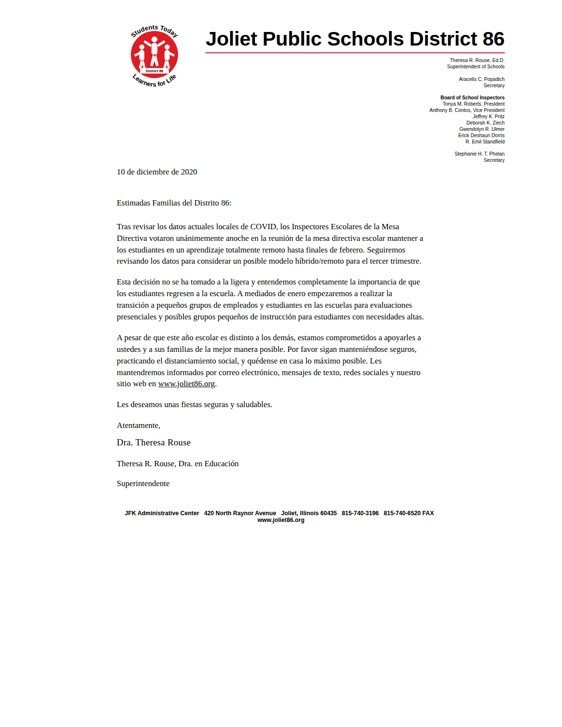Students Today Learners for Life — District 86 District 86 Students Today Learners for Life
Joliet Public Schools District 86
Theresa R. Rouse, Ed.D.
Superintendent of Schools
Aracelis C. Popadich
Secretary
Board of School Inspectors
Tonya M. Roberts, President
Anthony B. Contos, Vice President
Jeffrey K. Pritz
Deborah K. Ziech
Gwendolyn R. Ulmer
Erick Deshaun Dorris
R. Emil Standfield
Stephanie H. T. Phelan
Secretary
10 de diciembre de 2020
Estimadas Familias del Distrito 86:
Tras revisar los datos actuales locales de COVID, los Inspectores Escolares de la Mesa Directiva votaron unánimemente anoche en la reunión de la mesa directiva escolar mantener a los estudiantes en un aprendizaje totalmente remoto hasta finales de febrero. Seguiremos revisando los datos para considerar un posible modelo híbrido/remoto para el tercer trimestre.
Esta decisión no se ha tomado a la ligera y entendemos completamente la importancia de que los estudiantes regresen a la escuela. A mediados de enero empezaremos a realizar la transición a pequeños grupos de empleados y estudiantes en las escuelas para evaluaciones presenciales y posibles grupos pequeños de instrucción para estudiantes con necesidades altas.
A pesar de que este año escolar es distinto a los demás, estamos comprometidos a apoyarles a ustedes y a sus familias de la mejor manera posible. Por favor sigan manteniéndose seguros, practicando el distanciamiento social, y quédense en casa lo máximo posible. Les mantendremos informados por correo electrónico, mensajes de texto, redes sociales y nuestro sitio web en www.joliet86.org.
Les deseamos unas fiestas seguras y saludables.
Atentamente,
Dra. Theresa Rouse
Theresa R. Rouse, Dra. en Educación
Superintendente
JFK Administrative Center 420 North Raynor Avenue Joliet, Illinois 60435 815-740-3196 815-740-6520 FAX www.joliet86.org